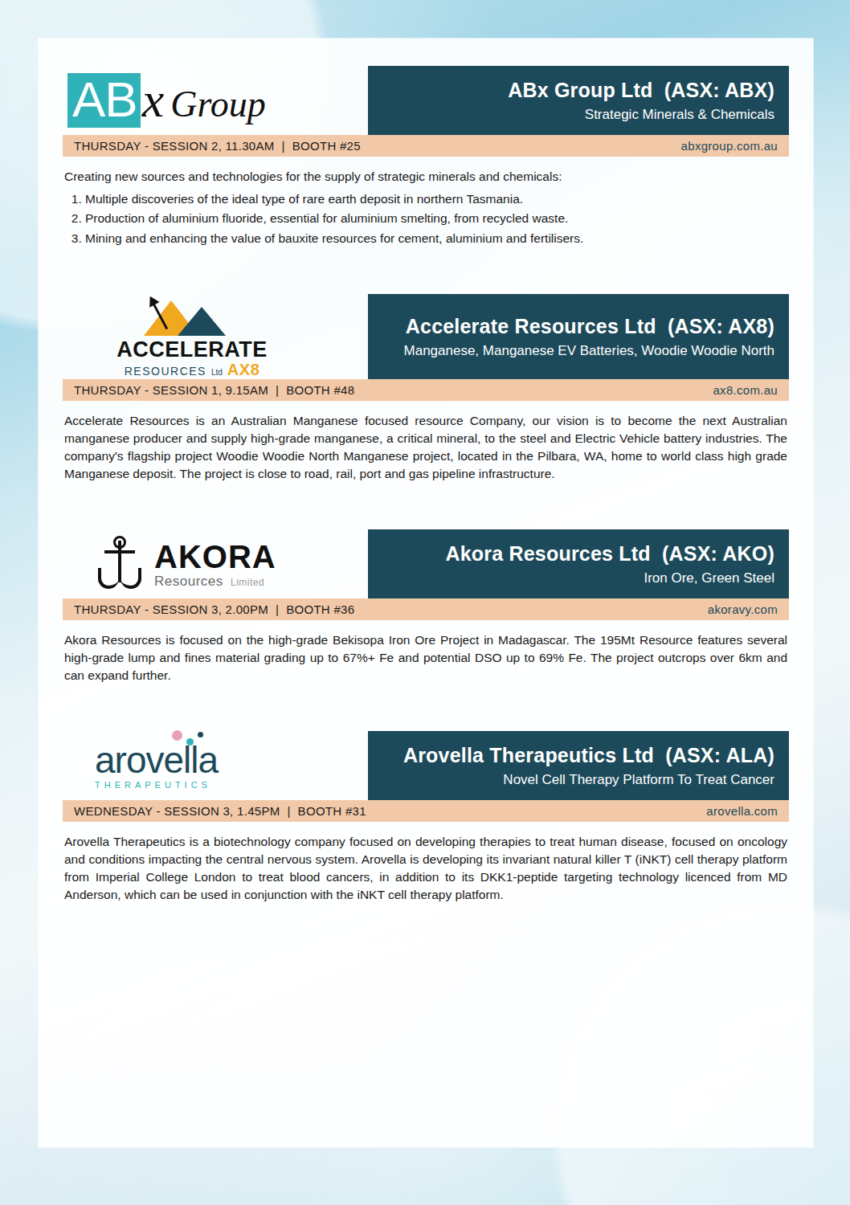AB xGroup
ABx Group Ltd (ASX: ABX)
Strategic Minerals & Chemicals
THURSDAY - SESSION 2, 11.30AM | BOOTH #25 abxgroup.com.au
Creating new sources and technologies for the supply of strategic minerals and chemicals:
Multiple discoveries of the ideal type of rare earth deposit in northern Tasmania.
Production of aluminium fluoride, essential for aluminium smelting, from recycled waste.
Mining and enhancing the value of bauxite resources for cement, aluminium and fertilisers.
ACCELERATE
RESOURCES Ltd AX8
Accelerate Resources Ltd (ASX: AX8)
Manganese, Manganese EV Batteries, Woodie Woodie North
THURSDAY - SESSION 1, 9.15AM | BOOTH #48 ax8.com.au
Accelerate Resources is an Australian Manganese focused resource Company, our vision is to become the next Australian manganese producer and supply high-grade manganese, a critical mineral, to the steel and Electric Vehicle battery industries. The company's flagship project Woodie Woodie North Manganese project, located in the Pilbara, WA, home to world class high grade Manganese deposit. The project is close to road, rail, port and gas pipeline infrastructure.
AKORA Resources Limited
Akora Resources Ltd (ASX: AKO)
Iron Ore, Green Steel
THURSDAY - SESSION 3, 2.00PM | BOOTH #36 akoravy.com
Akora Resources is focused on the high-grade Bekisopa Iron Ore Project in Madagascar. The 195Mt Resource features several high-grade lump and fines material grading up to 67%+ Fe and potential DSO up to 69% Fe. The project outcrops over 6km and can expand further.
arovella
THERAPEUTICS
Arovella Therapeutics Ltd (ASX: ALA)
Novel Cell Therapy Platform To Treat Cancer
WEDNESDAY - SESSION 3, 1.45PM | BOOTH #31 arovella.com
Arovella Therapeutics is a biotechnology company focused on developing therapies to treat human disease, focused on oncology and conditions impacting the central nervous system. Arovella is developing its invariant natural killer T (iNKT) cell therapy platform from Imperial College London to treat blood cancers, in addition to its DKK1-peptide targeting technology licenced from MD Anderson, which can be used in conjunction with the iNKT cell therapy platform.